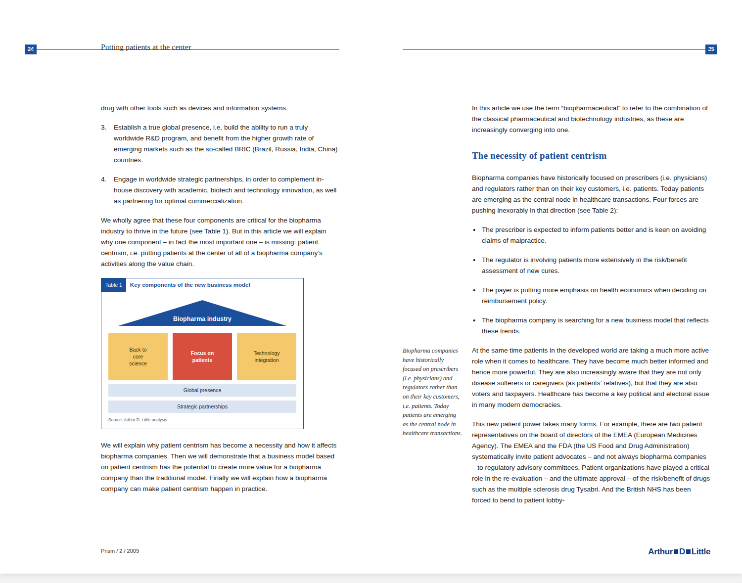24
Putting patients at the center
drug with other tools such as devices and information systems.
3. Establish a true global presence, i.e. build the ability to run a truly worldwide R&D program, and benefit from the higher growth rate of emerging markets such as the so-called BRIC (Brazil, Russia, India, China) countries.
4. Engage in worldwide strategic partnerships, in order to complement in-house discovery with academic, biotech and technology innovation, as well as partnering for optimal commercialization.
We wholly agree that these four components are critical for the biopharma industry to thrive in the future (see Table 1). But in this article we will explain why one component – in fact the most important one – is missing: patient centrism, i.e. putting patients at the center of all of a biopharma company’s activities along the value chain.
Table 1
Key components of the new business model
Biopharma industry
Back to
core
science
Focus on
patients
Technology
integration
Global presence
Strategic partnerships
Source: Arthur D. Little analysis
We will explain why patient centrism has become a necessity and how it affects biopharma companies. Then we will demonstrate that a business model based on patient centrism has the potential to create more value for a biopharma company than the traditional model. Finally we will explain how a biopharma company can make patient centrism happen in practice.
Prism / 2 / 2009
25
In this article we use the term “biopharmaceutical” to refer to the combination of the classical pharmaceutical and biotechnology industries, as these are increasingly converging into one.
The necessity of patient centrism
Biopharma companies have historically focused on prescribers (i.e. physicians) and regulators rather than on their key customers, i.e. patients. Today patients are emerging as the central node in healthcare transactions. Four forces are pushing inexorably in that direction (see Table 2):
The prescriber is expected to inform patients better and is keen on avoiding claims of malpractice.
The regulator is involving patients more extensively in the risk/benefit assessment of new cures.
The payer is putting more emphasis on health economics when deciding on reimbursement policy.
The biopharma company is searching for a new business model that reflects these trends.
At the same time patients in the developed world are taking a much more active role when it comes to healthcare. They have become much better informed and hence more powerful. They are also increasingly aware that they are not only disease sufferers or caregivers (as patients’ relatives), but that they are also voters and taxpayers. Healthcare has become a key political and electoral issue in many modern democracies.
This new patient power takes many forms. For example, there are two patient representatives on the board of directors of the EMEA (European Medicines Agency). The EMEA and the FDA (the US Food and Drug Administration) systematically invite patient advocates – and not always biopharma companies – to regulatory advisory committees. Patient organizations have played a critical role in the re-evaluation – and the ultimate approval – of the risk/benefit of drugs such as the multiple sclerosis drug Tysabri. And the British NHS has been forced to bend to patient lobby-
Biopharma companies have historically focused on prescribers (i.e. physicians) and regulators rather than on their key customers, i.e. patients. Today patients are emerging as the central node in healthcare transactions.
Arthur D Little